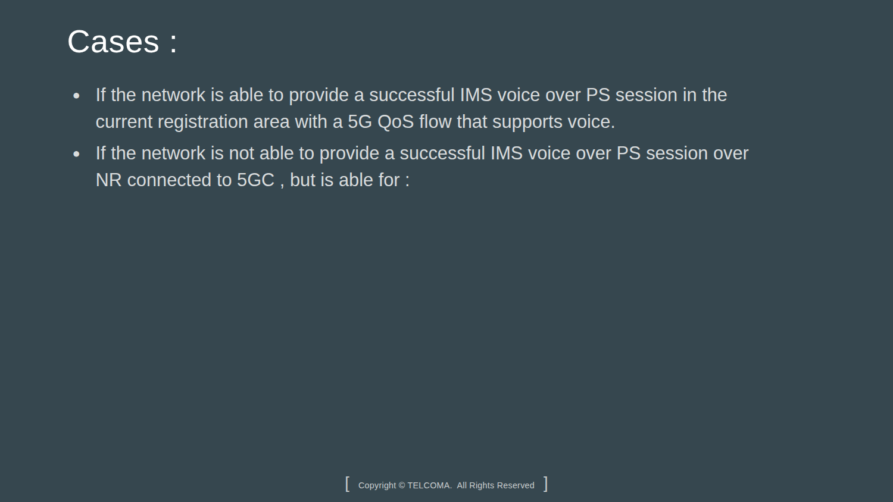Cases :
If the network is able to provide a successful IMS voice over PS session in the current registration area with a 5G QoS flow that supports voice.
If the network is not able to provide a successful IMS voice over PS session over NR connected to 5GC , but is able for :
Copyright © TELCOMA. All Rights Reserved